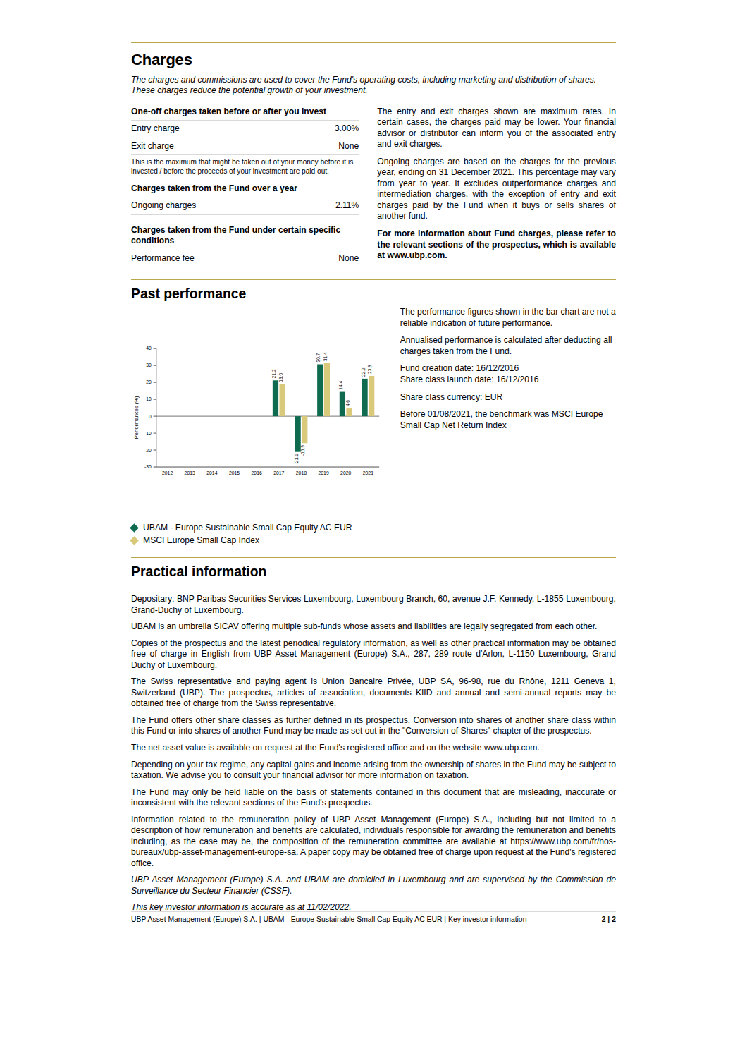Charges
The charges and commissions are used to cover the Fund's operating costs, including marketing and distribution of shares. These charges reduce the potential growth of your investment.
One-off charges taken before or after you invest
| Entry charge | 3.00% |
| Exit charge | None |
This is the maximum that might be taken out of your money before it is invested / before the proceeds of your investment are paid out.
Charges taken from the Fund over a year
| Ongoing charges | 2.11% |
Charges taken from the Fund under certain specific conditions
| Performance fee | None |
The entry and exit charges shown are maximum rates. In certain cases, the charges paid may be lower. Your financial advisor or distributor can inform you of the associated entry and exit charges.
Ongoing charges are based on the charges for the previous year, ending on 31 December 2021. This percentage may vary from year to year. It excludes outperformance charges and intermediation charges, with the exception of entry and exit charges paid by the Fund when it buys or sells shares of another fund.
For more information about Fund charges, please refer to the relevant sections of the prospectus, which is available at www.ubp.com.
Past performance
Performances (%) 40 30 20 10 0 -10 -20 -30 2012 2013 2014 2015 2016 2017 2018 2019 2020 2021 21.2 19.0 -21.1 -15.9 30.7 31.4 14.4 4.6 22.2 23.8
UBAM - Europe Sustainable Small Cap Equity AC EUR
MSCI Europe Small Cap Index
The performance figures shown in the bar chart are not a reliable indication of future performance.
Annualised performance is calculated after deducting all charges taken from the Fund.
Fund creation date: 16/12/2016
Share class launch date: 16/12/2016
Share class currency: EUR
Before 01/08/2021, the benchmark was MSCI Europe Small Cap Net Return Index
Practical information
Depositary: BNP Paribas Securities Services Luxembourg, Luxembourg Branch, 60, avenue J.F. Kennedy, L-1855 Luxembourg, Grand-Duchy of Luxembourg.
UBAM is an umbrella SICAV offering multiple sub-funds whose assets and liabilities are legally segregated from each other.
Copies of the prospectus and the latest periodical regulatory information, as well as other practical information may be obtained free of charge in English from UBP Asset Management (Europe) S.A., 287, 289 route d'Arlon, L-1150 Luxembourg, Grand Duchy of Luxembourg.
The Swiss representative and paying agent is Union Bancaire Privée, UBP SA, 96-98, rue du Rhône, 1211 Geneva 1, Switzerland (UBP). The prospectus, articles of association, documents KIID and annual and semi-annual reports may be obtained free of charge from the Swiss representative.
The Fund offers other share classes as further defined in its prospectus. Conversion into shares of another share class within this Fund or into shares of another Fund may be made as set out in the "Conversion of Shares" chapter of the prospectus.
The net asset value is available on request at the Fund's registered office and on the website www.ubp.com.
Depending on your tax regime, any capital gains and income arising from the ownership of shares in the Fund may be subject to taxation. We advise you to consult your financial advisor for more information on taxation.
The Fund may only be held liable on the basis of statements contained in this document that are misleading, inaccurate or inconsistent with the relevant sections of the Fund's prospectus.
Information related to the remuneration policy of UBP Asset Management (Europe) S.A., including but not limited to a description of how remuneration and benefits are calculated, individuals responsible for awarding the remuneration and benefits including, as the case may be, the composition of the remuneration committee are available at https://www.ubp.com/fr/nos-bureaux/ubp-asset-management-europe-sa. A paper copy may be obtained free of charge upon request at the Fund's registered office.
UBP Asset Management (Europe) S.A. and UBAM are domiciled in Luxembourg and are supervised by the Commission de Surveillance du Secteur Financier (CSSF).
This key investor information is accurate as at 11/02/2022.
UBP Asset Management (Europe) S.A. | UBAM - Europe Sustainable Small Cap Equity AC EUR | Key investor information
2 | 2